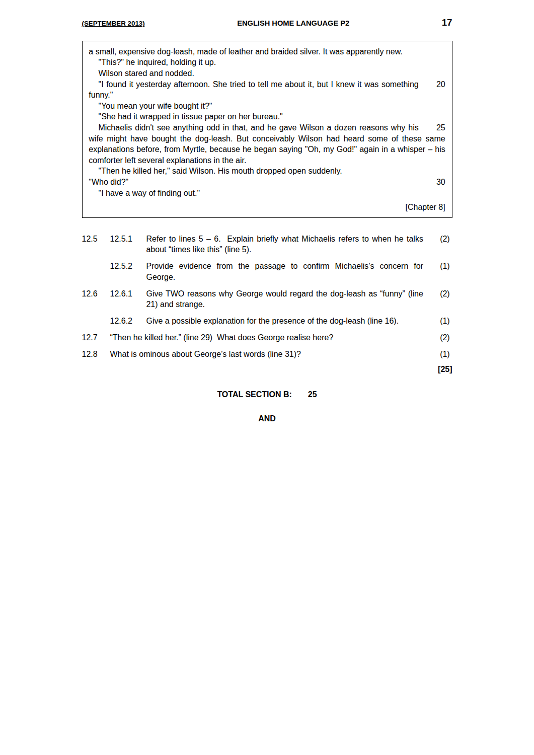(SEPTEMBER 2013) ENGLISH HOME LANGUAGE P2 17
a small, expensive dog-leash, made of leather and braided silver. It was apparently new.
"This?" he inquired, holding it up.
Wilson stared and nodded.
20"I found it yesterday afternoon. She tried to tell me about it, but I knew it was something funny."
"You mean your wife bought it?"
"She had it wrapped in tissue paper on her bureau."
25 Michaelis didn't see anything odd in that, and he gave Wilson a dozen reasons why his wife might have bought the dog-leash. But conceivably Wilson had heard some of these same explanations before, from Myrtle, because he began saying "Oh, my God!" again in a whisper – his comforter left several explanations in the air.
"Then he killed her," said Wilson. His mouth dropped open suddenly.
30"Who did?"
"I have a way of finding out."
[Chapter 8]
| 12.5 | 12.5.1 | Refer to lines 5 – 6. Explain briefly what Michaelis refers to when he talks about “times like this” (line 5). | (2) |
| | 12.5.2 | Provide evidence from the passage to confirm Michaelis’s concern for George. | (1) |
| 12.6 | 12.6.1 | Give TWO reasons why George would regard the dog-leash as “funny” (line 21) and strange. | (2) |
| | 12.6.2 | Give a possible explanation for the presence of the dog-leash (line 16). | (1) |
| 12.7 | “Then he killed her.” (line 29) What does George realise here? | (2) |
| 12.8 | What is ominous about George’s last words (line 31)? | (1) |
[25]
TOTAL SECTION B: 25
AND